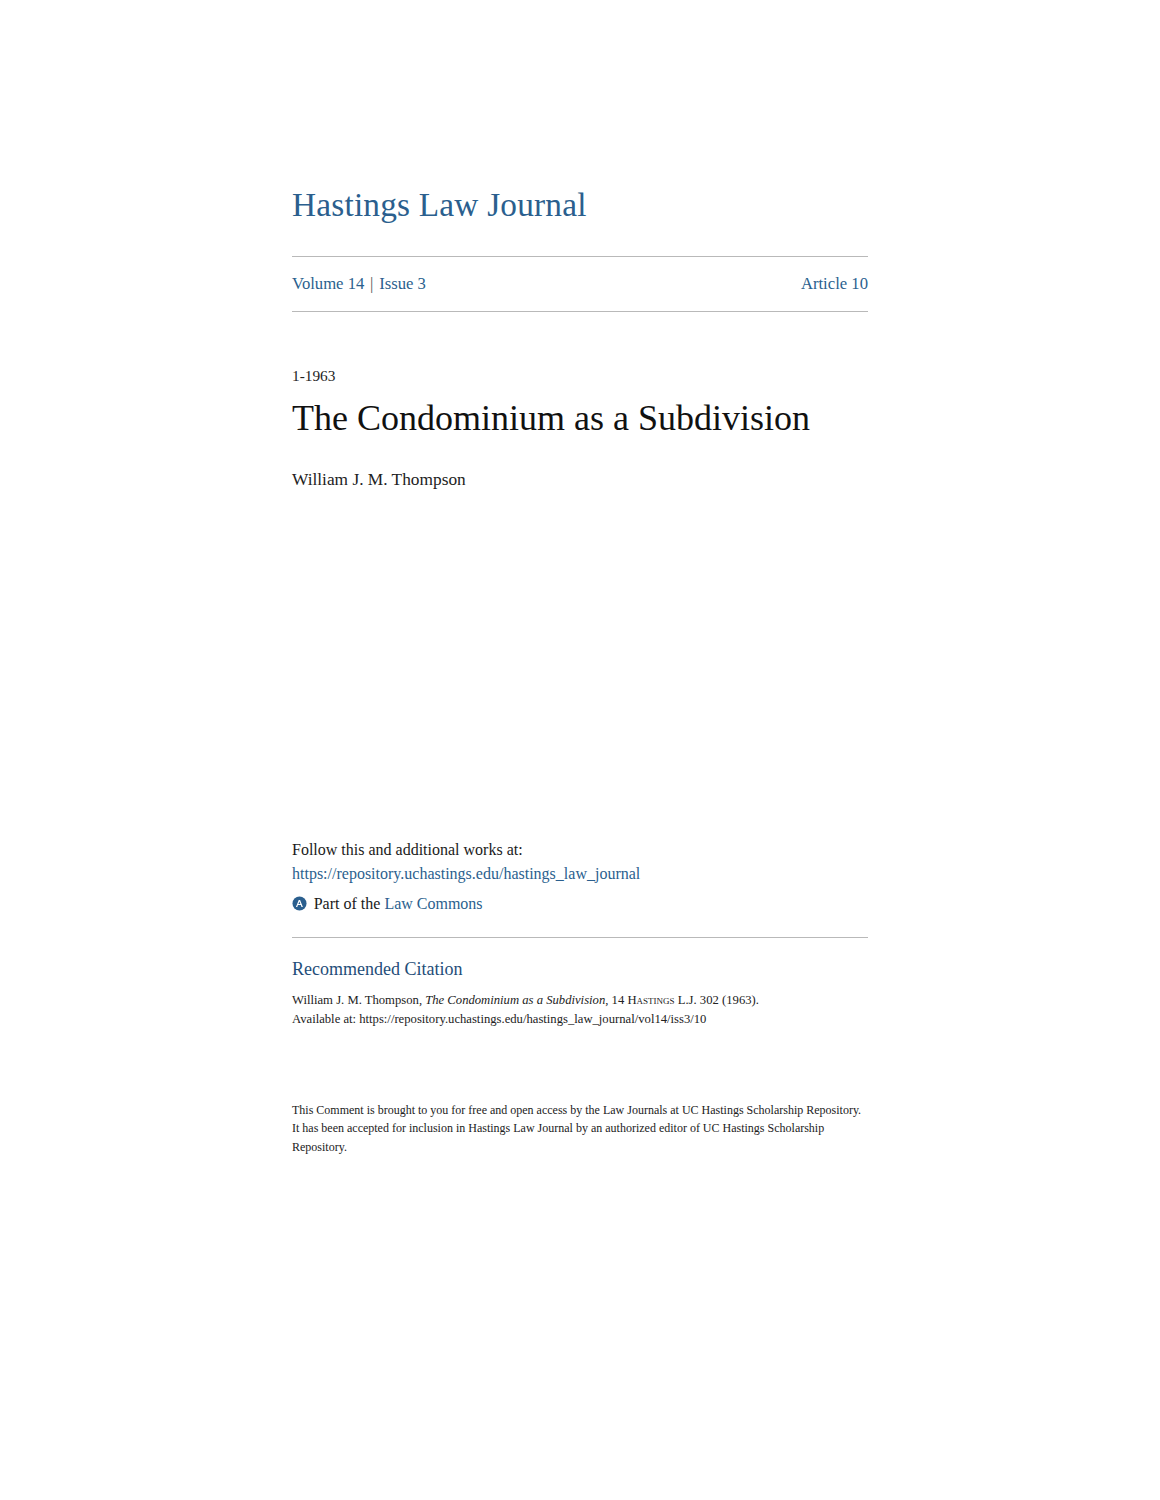Hastings Law Journal
Volume 14|Issue 3
Article 10
1-1963
The Condominium as a Subdivision
William J. M. Thompson
Follow this and additional works at: https://repository.uchastings.edu/hastings_law_journal
Part of the Law Commons
Recommended Citation
William J. M. Thompson, The Condominium as a Subdivision, 14 Hastings L.J. 302 (1963).
Available at: https://repository.uchastings.edu/hastings_law_journal/vol14/iss3/10
This Comment is brought to you for free and open access by the Law Journals at UC Hastings Scholarship Repository. It has been accepted for inclusion in Hastings Law Journal by an authorized editor of UC Hastings Scholarship Repository.